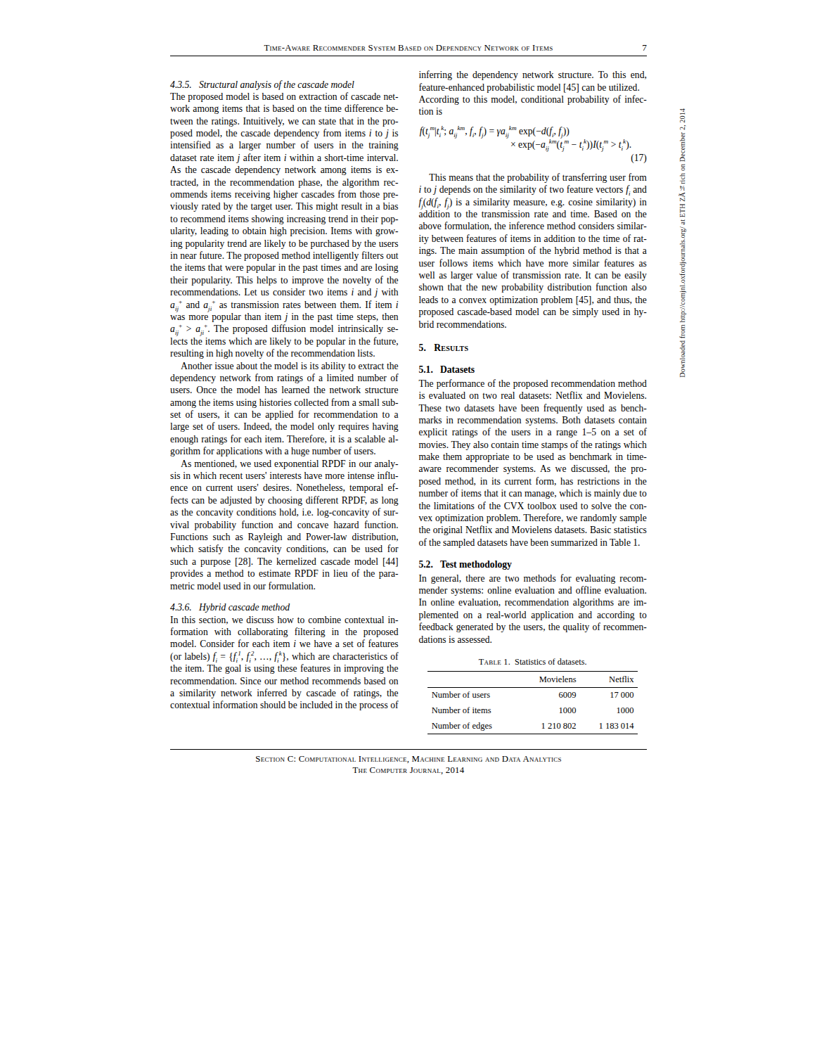Downloaded from http://comjnl.oxfordjournals.org/ at ETH ZÃ¼rich on December 2, 2014
Time-Aware Recommender System Based on Dependency Network of Items
7
4.3.5. Structural analysis of the cascade model
The proposed model is based on extraction of cascade network among items that is based on the time difference between the ratings. Intuitively, we can state that in the proposed model, the cascade dependency from items i to j is intensified as a larger number of users in the training dataset rate item j after item i within a short-time interval. As the cascade dependency network among items is extracted, in the recommendation phase, the algorithm recommends items receiving higher cascades from those previously rated by the target user. This might result in a bias to recommend items showing increasing trend in their popularity, leading to obtain high precision. Items with growing popularity trend are likely to be purchased by the users in near future. The proposed method intelligently filters out the items that were popular in the past times and are losing their popularity. This helps to improve the novelty of the recommendations. Let us consider two items i and j with aij+ and aji+ as transmission rates between them. If item i was more popular than item j in the past time steps, then aij+ > aji+. The proposed diffusion model intrinsically selects the items which are likely to be popular in the future, resulting in high novelty of the recommendation lists.
Another issue about the model is its ability to extract the dependency network from ratings of a limited number of users. Once the model has learned the network structure among the items using histories collected from a small subset of users, it can be applied for recommendation to a large set of users. Indeed, the model only requires having enough ratings for each item. Therefore, it is a scalable algorithm for applications with a huge number of users.
As mentioned, we used exponential RPDF in our analysis in which recent users' interests have more intense influence on current users' desires. Nonetheless, temporal effects can be adjusted by choosing different RPDF, as long as the concavity conditions hold, i.e. log-concavity of survival probability function and concave hazard function. Functions such as Rayleigh and Power-law distribution, which satisfy the concavity conditions, can be used for such a purpose [28]. The kernelized cascade model [44] provides a method to estimate RPDF in lieu of the parametric model used in our formulation.
4.3.6. Hybrid cascade method
In this section, we discuss how to combine contextual information with collaborating filtering in the proposed model. Consider for each item i we have a set of features (or labels) fi = {fi1, fi2, …, fik}, which are characteristics of the item. The goal is using these features in improving the recommendation. Since our method recommends based on a similarity network inferred by cascade of ratings, the contextual information should be included in the process of inferring the dependency network structure. To this end, feature-enhanced probabilistic model [45] can be utilized.
According to this model, conditional probability of infection is
f(tjm|tik; aijkm, fi, fj) = γaijkm exp(−d(fi, fj)) × exp(−aijkm(tjm − tik))I(tjm > tik). (17)
This means that the probability of transferring user from i to j depends on the similarity of two feature vectors fi and fj(d(fi, fj) is a similarity measure, e.g. cosine similarity) in addition to the transmission rate and time. Based on the above formulation, the inference method considers similarity between features of items in addition to the time of ratings. The main assumption of the hybrid method is that a user follows items which have more similar features as well as larger value of transmission rate. It can be easily shown that the new probability distribution function also leads to a convex optimization problem [45], and thus, the proposed cascade-based model can be simply used in hybrid recommendations.
5. Results
5.1. Datasets
The performance of the proposed recommendation method is evaluated on two real datasets: Netflix and Movielens. These two datasets have been frequently used as benchmarks in recommendation systems. Both datasets contain explicit ratings of the users in a range 1–5 on a set of movies. They also contain time stamps of the ratings which make them appropriate to be used as benchmark in time-aware recommender systems. As we discussed, the proposed method, in its current form, has restrictions in the number of items that it can manage, which is mainly due to the limitations of the CVX toolbox used to solve the convex optimization problem. Therefore, we randomly sample the original Netflix and Movielens datasets. Basic statistics of the sampled datasets have been summarized in Table 1.
5.2. Test methodology
In general, there are two methods for evaluating recommender systems: online evaluation and offline evaluation. In online evaluation, recommendation algorithms are implemented on a real-world application and according to feedback generated by the users, the quality of recommendations is assessed.
Table 1. Statistics of datasets.
| | Movielens | Netflix |
| --- | --- | --- |
| Number of users | 6009 | 17 000 |
| Number of items | 1000 | 1000 |
| Number of edges | 1 210 802 | 1 183 014 |
Section C: Computational Intelligence, Machine Learning and Data Analytics
The Computer Journal, 2014